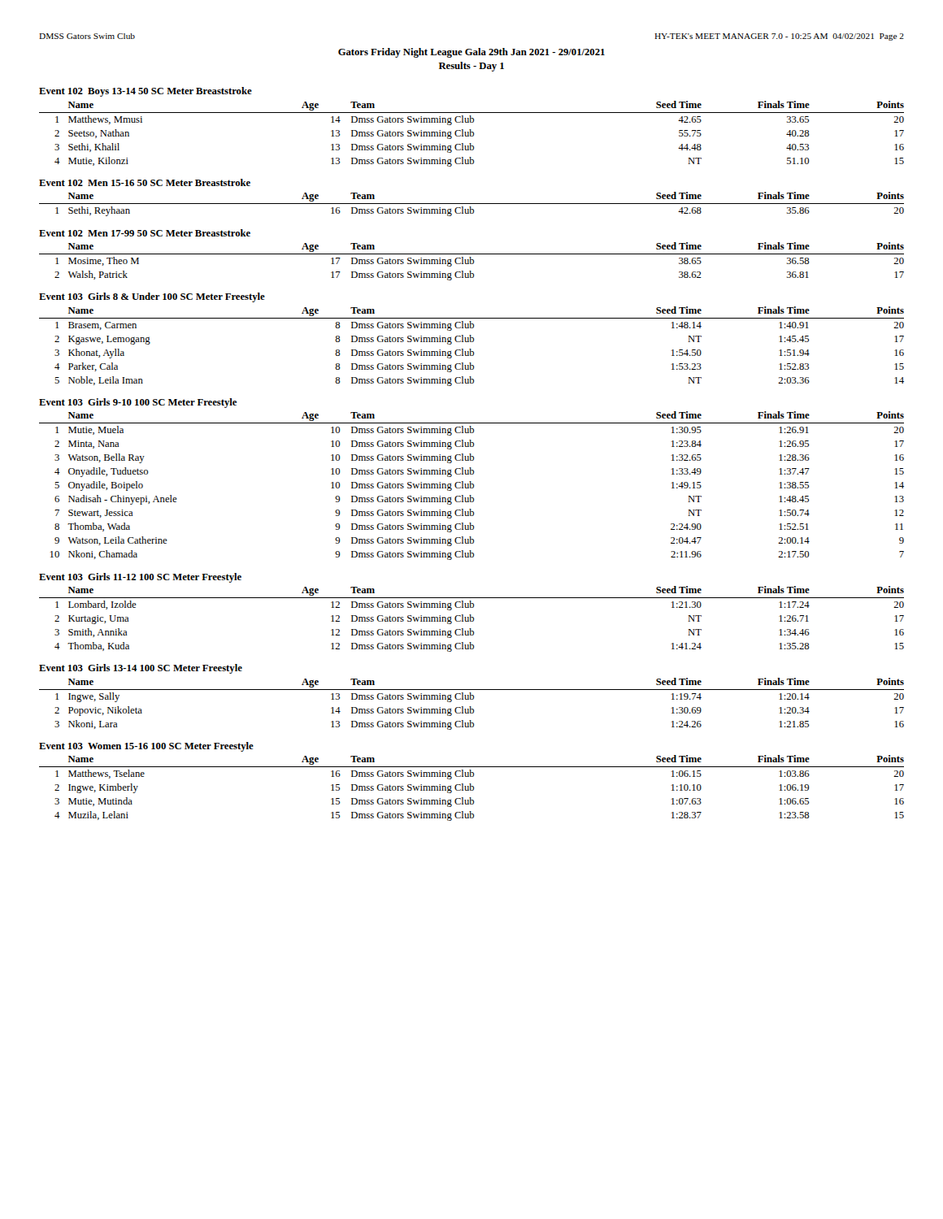DMSS Gators Swim Club
HY-TEK's MEET MANAGER 7.0 - 10:25 AM 04/02/2021 Page 2
Gators Friday Night League Gala 29th Jan 2021 - 29/01/2021
Results - Day 1
Event 102 Boys 13-14 50 SC Meter Breaststroke
| | Name | Age | Team | Seed Time | Finals Time | Points |
| --- | --- | --- | --- | --- | --- | --- |
| 1 | Matthews, Mmusi | 14 | Dmss Gators Swimming Club | 42.65 | 33.65 | 20 |
| 2 | Seetso, Nathan | 13 | Dmss Gators Swimming Club | 55.75 | 40.28 | 17 |
| 3 | Sethi, Khalil | 13 | Dmss Gators Swimming Club | 44.48 | 40.53 | 16 |
| 4 | Mutie, Kilonzi | 13 | Dmss Gators Swimming Club | NT | 51.10 | 15 |
Event 102 Men 15-16 50 SC Meter Breaststroke
| | Name | Age | Team | Seed Time | Finals Time | Points |
| --- | --- | --- | --- | --- | --- | --- |
| 1 | Sethi, Reyhaan | 16 | Dmss Gators Swimming Club | 42.68 | 35.86 | 20 |
Event 102 Men 17-99 50 SC Meter Breaststroke
| | Name | Age | Team | Seed Time | Finals Time | Points |
| --- | --- | --- | --- | --- | --- | --- |
| 1 | Mosime, Theo M | 17 | Dmss Gators Swimming Club | 38.65 | 36.58 | 20 |
| 2 | Walsh, Patrick | 17 | Dmss Gators Swimming Club | 38.62 | 36.81 | 17 |
Event 103 Girls 8 & Under 100 SC Meter Freestyle
| | Name | Age | Team | Seed Time | Finals Time | Points |
| --- | --- | --- | --- | --- | --- | --- |
| 1 | Brasem, Carmen | 8 | Dmss Gators Swimming Club | 1:48.14 | 1:40.91 | 20 |
| 2 | Kgaswe, Lemogang | 8 | Dmss Gators Swimming Club | NT | 1:45.45 | 17 |
| 3 | Khonat, Aylla | 8 | Dmss Gators Swimming Club | 1:54.50 | 1:51.94 | 16 |
| 4 | Parker, Cala | 8 | Dmss Gators Swimming Club | 1:53.23 | 1:52.83 | 15 |
| 5 | Noble, Leila Iman | 8 | Dmss Gators Swimming Club | NT | 2:03.36 | 14 |
Event 103 Girls 9-10 100 SC Meter Freestyle
| | Name | Age | Team | Seed Time | Finals Time | Points |
| --- | --- | --- | --- | --- | --- | --- |
| 1 | Mutie, Muela | 10 | Dmss Gators Swimming Club | 1:30.95 | 1:26.91 | 20 |
| 2 | Minta, Nana | 10 | Dmss Gators Swimming Club | 1:23.84 | 1:26.95 | 17 |
| 3 | Watson, Bella Ray | 10 | Dmss Gators Swimming Club | 1:32.65 | 1:28.36 | 16 |
| 4 | Onyadile, Tuduetso | 10 | Dmss Gators Swimming Club | 1:33.49 | 1:37.47 | 15 |
| 5 | Onyadile, Boipelo | 10 | Dmss Gators Swimming Club | 1:49.15 | 1:38.55 | 14 |
| 6 | Nadisah - Chinyepi, Anele | 9 | Dmss Gators Swimming Club | NT | 1:48.45 | 13 |
| 7 | Stewart, Jessica | 9 | Dmss Gators Swimming Club | NT | 1:50.74 | 12 |
| 8 | Thomba, Wada | 9 | Dmss Gators Swimming Club | 2:24.90 | 1:52.51 | 11 |
| 9 | Watson, Leila Catherine | 9 | Dmss Gators Swimming Club | 2:04.47 | 2:00.14 | 9 |
| 10 | Nkoni, Chamada | 9 | Dmss Gators Swimming Club | 2:11.96 | 2:17.50 | 7 |
Event 103 Girls 11-12 100 SC Meter Freestyle
| | Name | Age | Team | Seed Time | Finals Time | Points |
| --- | --- | --- | --- | --- | --- | --- |
| 1 | Lombard, Izolde | 12 | Dmss Gators Swimming Club | 1:21.30 | 1:17.24 | 20 |
| 2 | Kurtagic, Uma | 12 | Dmss Gators Swimming Club | NT | 1:26.71 | 17 |
| 3 | Smith, Annika | 12 | Dmss Gators Swimming Club | NT | 1:34.46 | 16 |
| 4 | Thomba, Kuda | 12 | Dmss Gators Swimming Club | 1:41.24 | 1:35.28 | 15 |
Event 103 Girls 13-14 100 SC Meter Freestyle
| | Name | Age | Team | Seed Time | Finals Time | Points |
| --- | --- | --- | --- | --- | --- | --- |
| 1 | Ingwe, Sally | 13 | Dmss Gators Swimming Club | 1:19.74 | 1:20.14 | 20 |
| 2 | Popovic, Nikoleta | 14 | Dmss Gators Swimming Club | 1:30.69 | 1:20.34 | 17 |
| 3 | Nkoni, Lara | 13 | Dmss Gators Swimming Club | 1:24.26 | 1:21.85 | 16 |
Event 103 Women 15-16 100 SC Meter Freestyle
| | Name | Age | Team | Seed Time | Finals Time | Points |
| --- | --- | --- | --- | --- | --- | --- |
| 1 | Matthews, Tselane | 16 | Dmss Gators Swimming Club | 1:06.15 | 1:03.86 | 20 |
| 2 | Ingwe, Kimberly | 15 | Dmss Gators Swimming Club | 1:10.10 | 1:06.19 | 17 |
| 3 | Mutie, Mutinda | 15 | Dmss Gators Swimming Club | 1:07.63 | 1:06.65 | 16 |
| 4 | Muzila, Lelani | 15 | Dmss Gators Swimming Club | 1:28.37 | 1:23.58 | 15 |